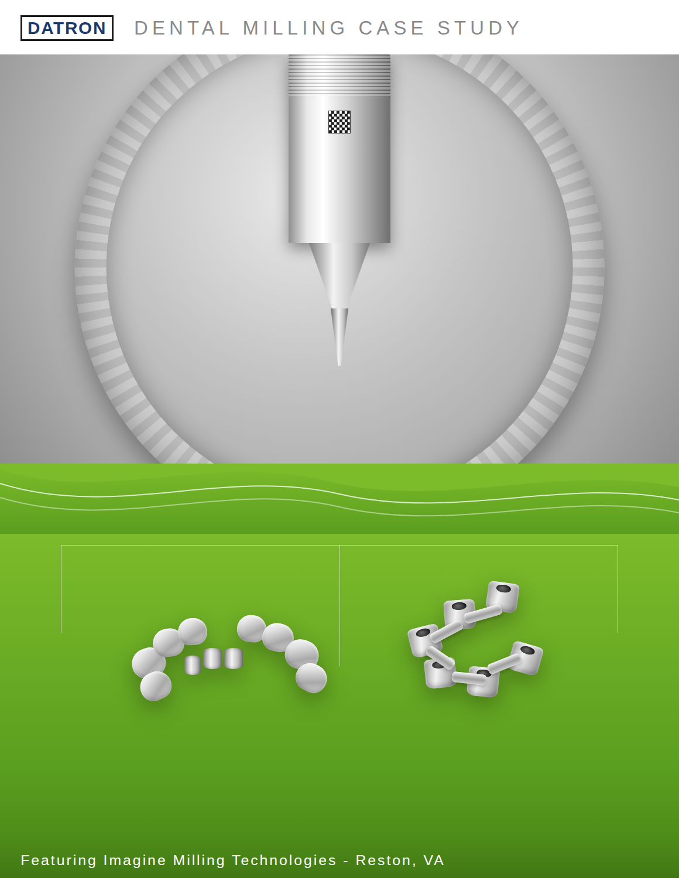DATRON
Dental Milling Case Study
Featuring Imagine Milling Technologies - Reston, VA